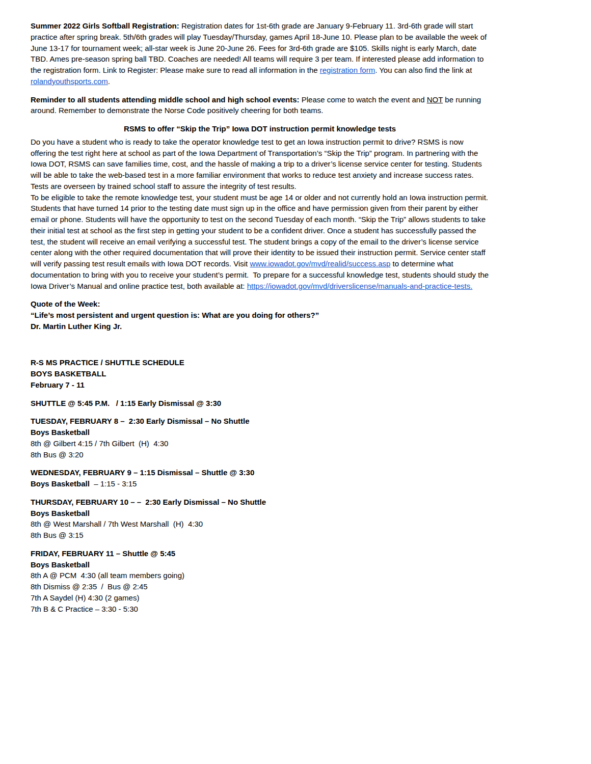Summer 2022 Girls Softball Registration: Registration dates for 1st-6th grade are January 9-February 11. 3rd-6th grade will start practice after spring break. 5th/6th grades will play Tuesday/Thursday, games April 18-June 10. Please plan to be available the week of June 13-17 for tournament week; all-star week is June 20-June 26. Fees for 3rd-6th grade are $105. Skills night is early March, date TBD. Ames pre-season spring ball TBD. Coaches are needed! All teams will require 3 per team. If interested please add information to the registration form. Link to Register: Please make sure to read all information in the registration form. You can also find the link at rolandyouthsports.com.
Reminder to all students attending middle school and high school events: Please come to watch the event and NOT be running around. Remember to demonstrate the Norse Code positively cheering for both teams.
RSMS to offer “Skip the Trip” Iowa DOT instruction permit knowledge tests
Do you have a student who is ready to take the operator knowledge test to get an Iowa instruction permit to drive? RSMS is now offering the test right here at school as part of the Iowa Department of Transportation’s “Skip the Trip” program. In partnering with the Iowa DOT, RSMS can save families time, cost, and the hassle of making a trip to a driver’s license service center for testing. Students will be able to take the web-based test in a more familiar environment that works to reduce test anxiety and increase success rates. Tests are overseen by trained school staff to assure the integrity of test results.
To be eligible to take the remote knowledge test, your student must be age 14 or older and not currently hold an Iowa instruction permit. Students that have turned 14 prior to the testing date must sign up in the office and have permission given from their parent by either email or phone. Students will have the opportunity to test on the second Tuesday of each month. “Skip the Trip” allows students to take their initial test at school as the first step in getting your student to be a confident driver. Once a student has successfully passed the test, the student will receive an email verifying a successful test. The student brings a copy of the email to the driver’s license service center along with the other required documentation that will prove their identity to be issued their instruction permit. Service center staff will verify passing test result emails with Iowa DOT records. Visit www.iowadot.gov/mvd/realid/success.asp to determine what documentation to bring with you to receive your student’s permit. To prepare for a successful knowledge test, students should study the Iowa Driver’s Manual and online practice test, both available at: https://iowadot.gov/mvd/driverslicense/manuals-and-practice-tests.
Quote of the Week:
“Life’s most persistent and urgent question is: What are you doing for others?”
Dr. Martin Luther King Jr.
R-S MS PRACTICE / SHUTTLE SCHEDULE
BOYS BASKETBALL
February 7 - 11
SHUTTLE @ 5:45 P.M. / 1:15 Early Dismissal @ 3:30
TUESDAY, FEBRUARY 8 – 2:30 Early Dismissal – No Shuttle
Boys Basketball
8th @ Gilbert 4:15 / 7th Gilbert (H) 4:30
8th Bus @ 3:20
WEDNESDAY, FEBRUARY 9 – 1:15 Dismissal – Shuttle @ 3:30
Boys Basketball – 1:15 - 3:15
THURSDAY, FEBRUARY 10 – – 2:30 Early Dismissal – No Shuttle
Boys Basketball
8th @ West Marshall / 7th West Marshall (H) 4:30
8th Bus @ 3:15
FRIDAY, FEBRUARY 11 – Shuttle @ 5:45
Boys Basketball
8th A @ PCM 4:30 (all team members going)
8th Dismiss @ 2:35 / Bus @ 2:45
7th A Saydel (H) 4:30 (2 games)
7th B & C Practice – 3:30 - 5:30